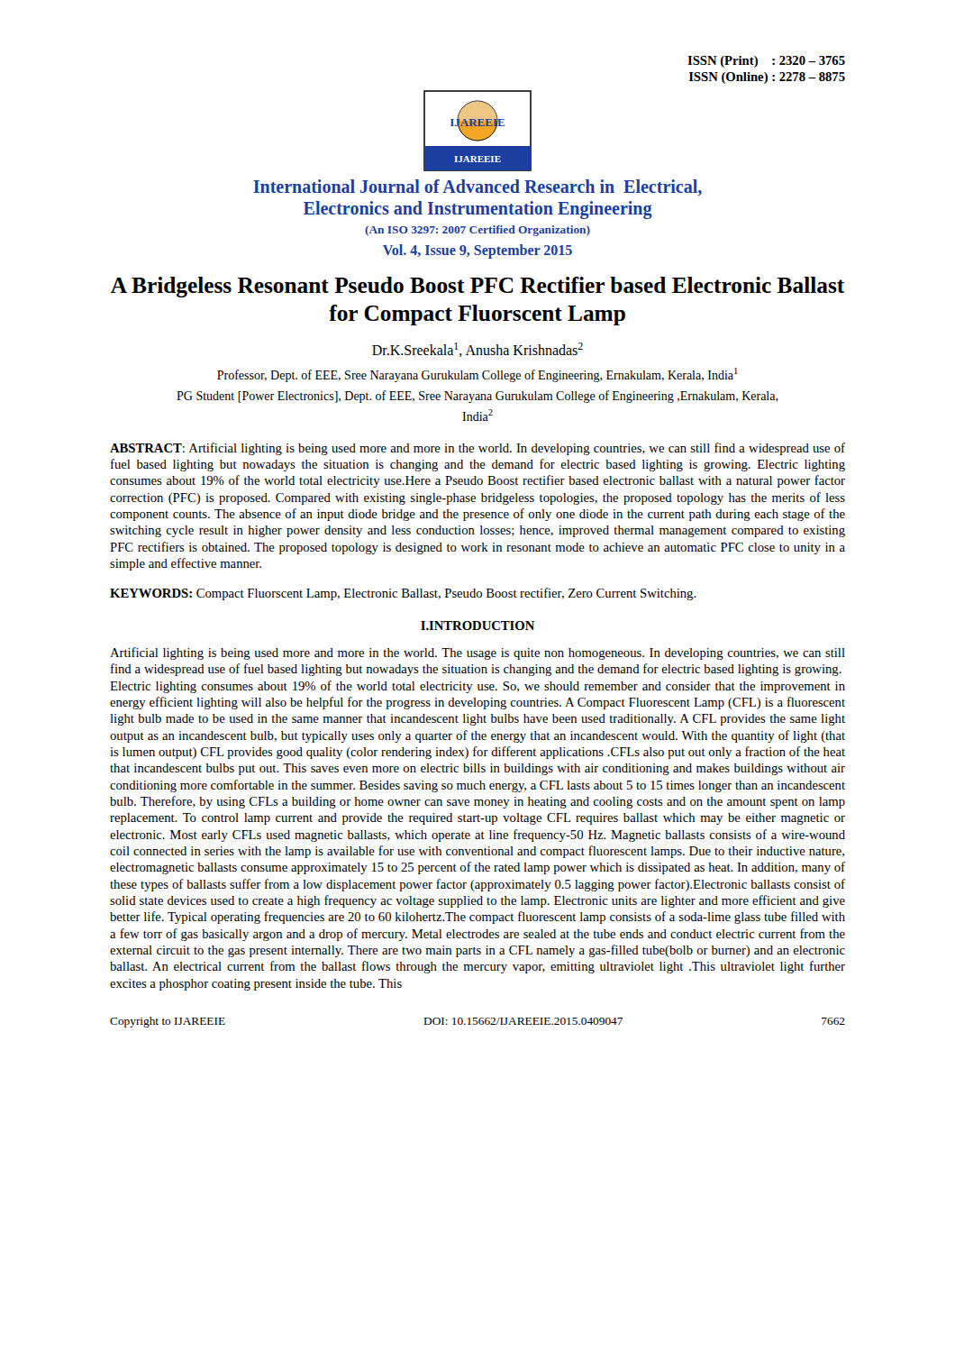ISSN (Print) : 2320 – 3765
ISSN (Online) : 2278 – 8875
IJAREEIE IJAREEIE
International Journal of Advanced Research in Electrical,
Electronics and Instrumentation Engineering
(An ISO 3297: 2007 Certified Organization)
Vol. 4, Issue 9, September 2015
A Bridgeless Resonant Pseudo Boost PFC Rectifier based Electronic Ballast for Compact Fluorscent Lamp
Dr.K.Sreekala1, Anusha Krishnadas2
Professor, Dept. of EEE, Sree Narayana Gurukulam College of Engineering, Ernakulam, Kerala, India1
PG Student [Power Electronics], Dept. of EEE, Sree Narayana Gurukulam College of Engineering ,Ernakulam, Kerala,
India2
ABSTRACT: Artificial lighting is being used more and more in the world. In developing countries, we can still find a widespread use of fuel based lighting but nowadays the situation is changing and the demand for electric based lighting is growing. Electric lighting consumes about 19% of the world total electricity use.Here a Pseudo Boost rectifier based electronic ballast with a natural power factor correction (PFC) is proposed. Compared with existing single-phase bridgeless topologies, the proposed topology has the merits of less component counts. The absence of an input diode bridge and the presence of only one diode in the current path during each stage of the switching cycle result in higher power density and less conduction losses; hence, improved thermal management compared to existing PFC rectifiers is obtained. The proposed topology is designed to work in resonant mode to achieve an automatic PFC close to unity in a simple and effective manner.
KEYWORDS: Compact Fluorscent Lamp, Electronic Ballast, Pseudo Boost rectifier, Zero Current Switching.
I.INTRODUCTION
Artificial lighting is being used more and more in the world. The usage is quite non homogeneous. In developing countries, we can still find a widespread use of fuel based lighting but nowadays the situation is changing and the demand for electric based lighting is growing. Electric lighting consumes about 19% of the world total electricity use. So, we should remember and consider that the improvement in energy efficient lighting will also be helpful for the progress in developing countries. A Compact Fluorescent Lamp (CFL) is a fluorescent light bulb made to be used in the same manner that incandescent light bulbs have been used traditionally. A CFL provides the same light output as an incandescent bulb, but typically uses only a quarter of the energy that an incandescent would. With the quantity of light (that is lumen output) CFL provides good quality (color rendering index) for different applications .CFLs also put out only a fraction of the heat that incandescent bulbs put out. This saves even more on electric bills in buildings with air conditioning and makes buildings without air conditioning more comfortable in the summer. Besides saving so much energy, a CFL lasts about 5 to 15 times longer than an incandescent bulb. Therefore, by using CFLs a building or home owner can save money in heating and cooling costs and on the amount spent on lamp replacement. To control lamp current and provide the required start-up voltage CFL requires ballast which may be either magnetic or electronic. Most early CFLs used magnetic ballasts, which operate at line frequency-50 Hz. Magnetic ballasts consists of a wire-wound coil connected in series with the lamp is available for use with conventional and compact fluorescent lamps. Due to their inductive nature, electromagnetic ballasts consume approximately 15 to 25 percent of the rated lamp power which is dissipated as heat. In addition, many of these types of ballasts suffer from a low displacement power factor (approximately 0.5 lagging power factor).Electronic ballasts consist of solid state devices used to create a high frequency ac voltage supplied to the lamp. Electronic units are lighter and more efficient and give better life. Typical operating frequencies are 20 to 60 kilohertz.The compact fluorescent lamp consists of a soda-lime glass tube filled with a few torr of gas basically argon and a drop of mercury. Metal electrodes are sealed at the tube ends and conduct electric current from the external circuit to the gas present internally. There are two main parts in a CFL namely a gas-filled tube(bolb or burner) and an electronic ballast. An electrical current from the ballast flows through the mercury vapor, emitting ultraviolet light .This ultraviolet light further excites a phosphor coating present inside the tube. This
Copyright to IJAREEIE
DOI: 10.15662/IJAREEIE.2015.0409047
7662